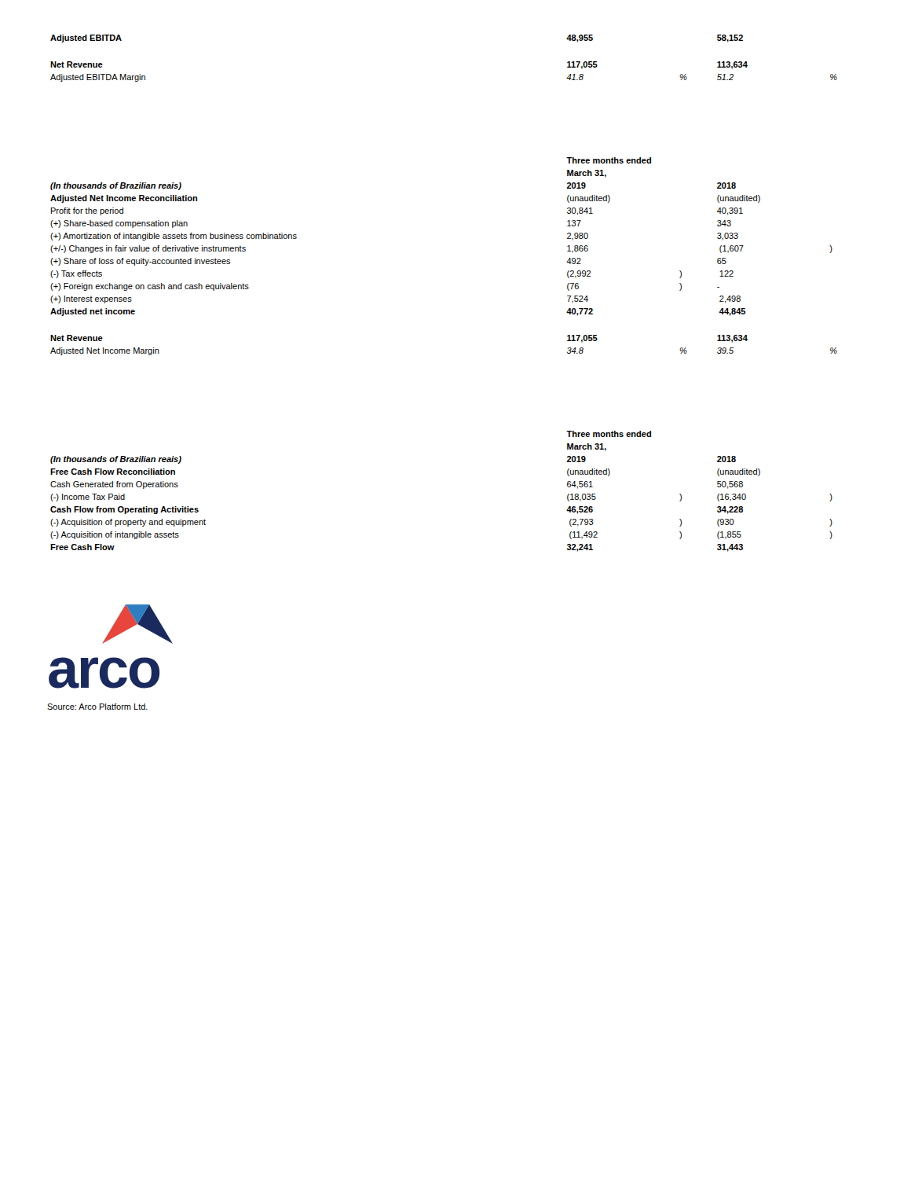| Adjusted EBITDA | 48,955 | | 58,152 | |
| Net Revenue | 117,055 | | 113,634 | |
| Adjusted EBITDA Margin | 41.8 | % | 51.2 | % |
| | Three months ended | | |
| | March 31, | | |
| (In thousands of Brazilian reais) | 2019 | | 2018 | |
| Adjusted Net Income Reconciliation | (unaudited) | | (unaudited) | |
| Profit for the period | 30,841 | | 40,391 | |
| (+) Share-based compensation plan | 137 | | 343 | |
| (+) Amortization of intangible assets from business combinations | 2,980 | | 3,033 | |
| (+/-) Changes in fair value of derivative instruments | 1,866 | | (1,607 | ) |
| (+) Share of loss of equity-accounted investees | 492 | | 65 | |
| (-) Tax effects | (2,992 | ) | 122 | |
| (+) Foreign exchange on cash and cash equivalents | (76 | ) | - | |
| (+) Interest expenses | 7,524 | | 2,498 | |
| Adjusted net income | 40,772 | | 44,845 | |
| Net Revenue | 117,055 | | 113,634 | |
| Adjusted Net Income Margin | 34.8 | % | 39.5 | % |
| | Three months ended | | |
| | March 31, | | |
| (In thousands of Brazilian reais) | 2019 | | 2018 | |
| Free Cash Flow Reconciliation | (unaudited) | | (unaudited) | |
| Cash Generated from Operations | 64,561 | | 50,568 | |
| (-) Income Tax Paid | (18,035 | ) | (16,340 | ) |
| Cash Flow from Operating Activities | 46,526 | | 34,228 | |
| (-) Acquisition of property and equipment | (2,793 | ) | (930 | ) |
| (-) Acquisition of intangible assets | (11,492 | ) | (1,855 | ) |
| Free Cash Flow | 32,241 | | 31,443 | |
arco
Source: Arco Platform Ltd.